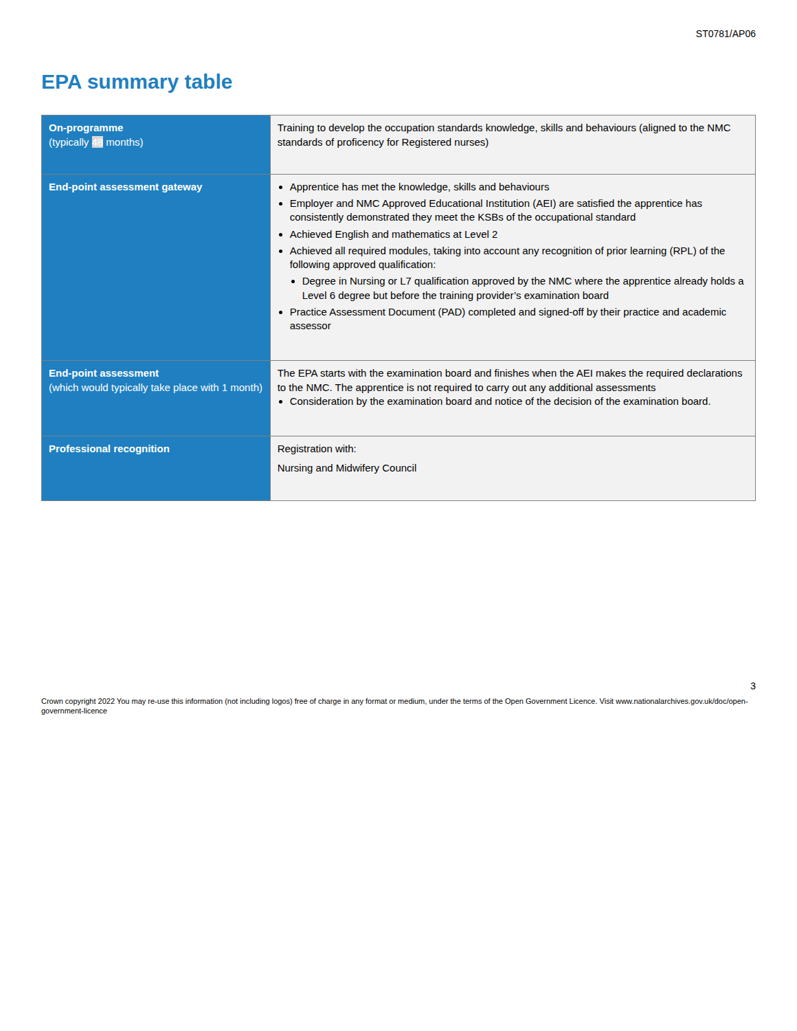ST0781/AP06
EPA summary table
| On-programme (typically 48 months) | Training to develop the occupation standards knowledge, skills and behaviours (aligned to the NMC standards of proficency for Registered nurses) |
| End-point assessment gateway | Apprentice has met the knowledge, skills and behaviours Employer and NMC Approved Educational Institution (AEI) are satisfied the apprentice has consistently demonstrated they meet the KSBs of the occupational standard Achieved English and mathematics at Level 2 Achieved all required modules, taking into account any recognition of prior learning (RPL) of the following approved qualification: Degree in Nursing or L7 qualification approved by the NMC where the apprentice already holds a Level 6 degree but before the training provider’s examination board Practice Assessment Document (PAD) completed and signed-off by their practice and academic assessor |
| End-point assessment (which would typically take place with 1 month) | The EPA starts with the examination board and finishes when the AEI makes the required declarations to the NMC. The apprentice is not required to carry out any additional assessments Consideration by the examination board and notice of the decision of the examination board. |
| Professional recognition | Registration with: Nursing and Midwifery Council |
3
Crown copyright 2022 You may re-use this information (not including logos) free of charge in any format or medium, under the terms of the Open Government Licence. Visit www.nationalarchives.gov.uk/doc/open-government-licence